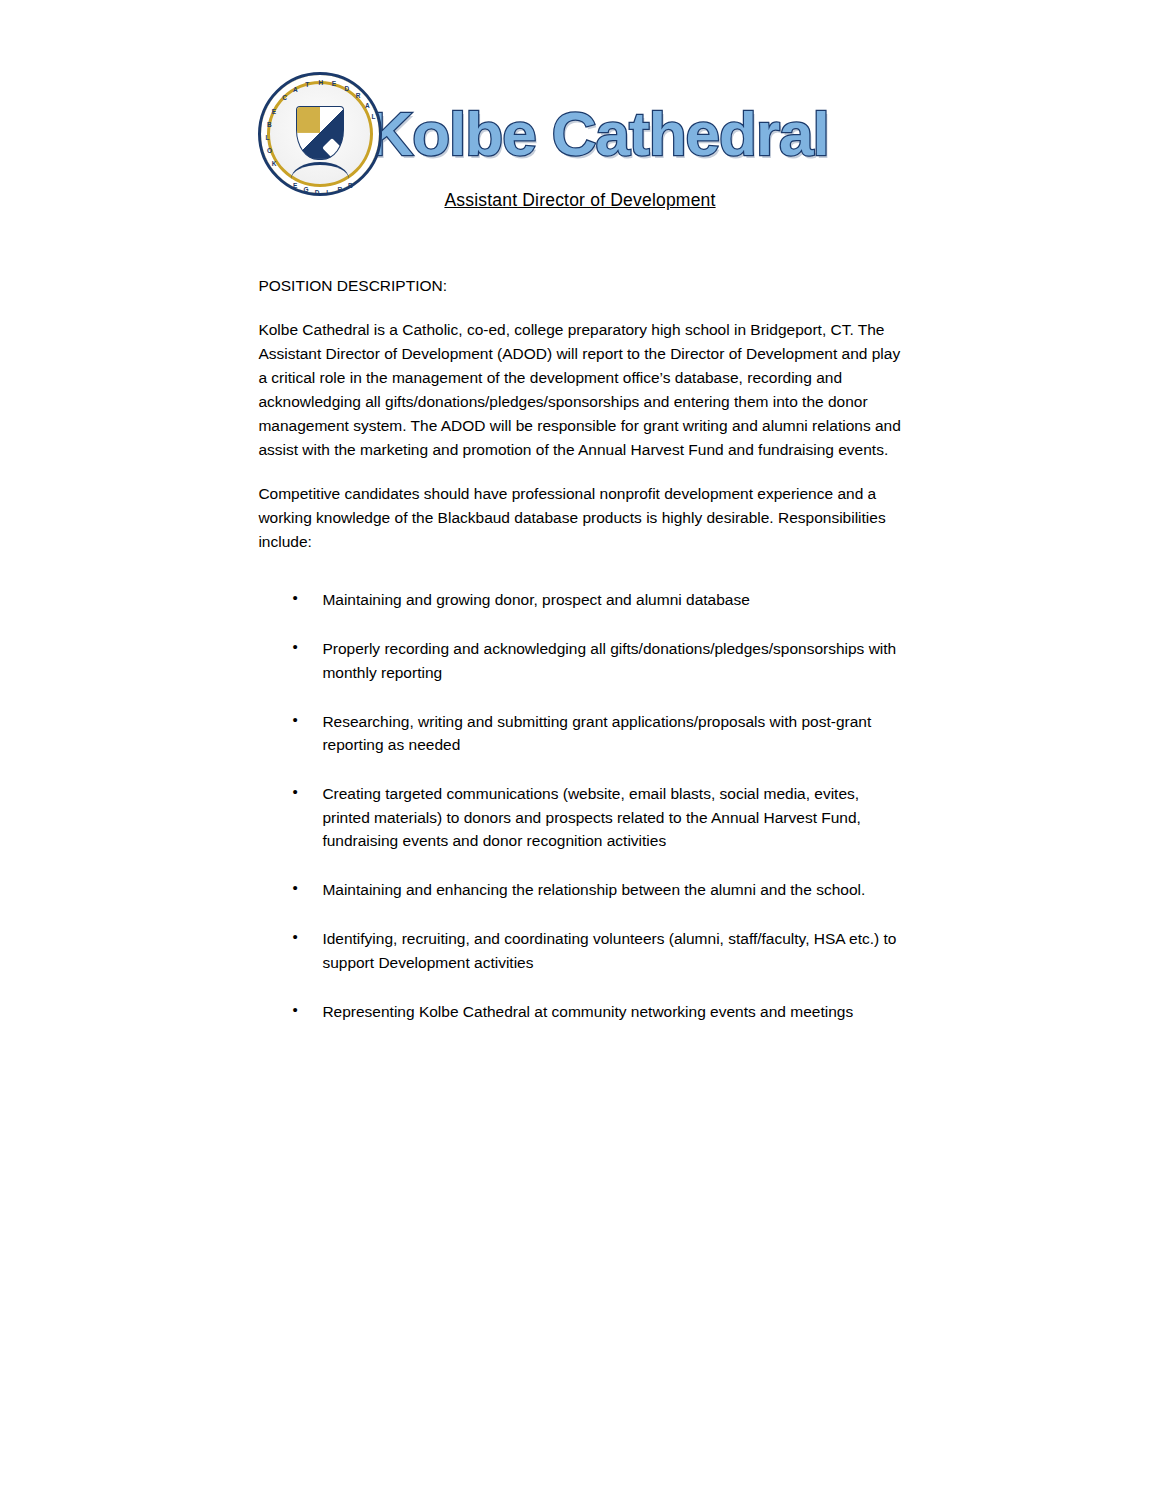K O L B E C A T H E D R A L B R I D G E
Kolbe Cathedral
Assistant Director of Development
POSITION DESCRIPTION:
Kolbe Cathedral is a Catholic, co-ed, college preparatory high school in Bridgeport, CT. The Assistant Director of Development (ADOD) will report to the Director of Development and play a critical role in the management of the development office’s database, recording and acknowledging all gifts/donations/pledges/sponsorships and entering them into the donor management system. The ADOD will be responsible for grant writing and alumni relations and assist with the marketing and promotion of the Annual Harvest Fund and fundraising events.
Competitive candidates should have professional nonprofit development experience and a working knowledge of the Blackbaud database products is highly desirable. Responsibilities include:
Maintaining and growing donor, prospect and alumni database
Properly recording and acknowledging all gifts/donations/pledges/sponsorships with monthly reporting
Researching, writing and submitting grant applications/proposals with post-grant reporting as needed
Creating targeted communications (website, email blasts, social media, evites, printed materials) to donors and prospects related to the Annual Harvest Fund, fundraising events and donor recognition activities
Maintaining and enhancing the relationship between the alumni and the school.
Identifying, recruiting, and coordinating volunteers (alumni, staff/faculty, HSA etc.) to support Development activities
Representing Kolbe Cathedral at community networking events and meetings